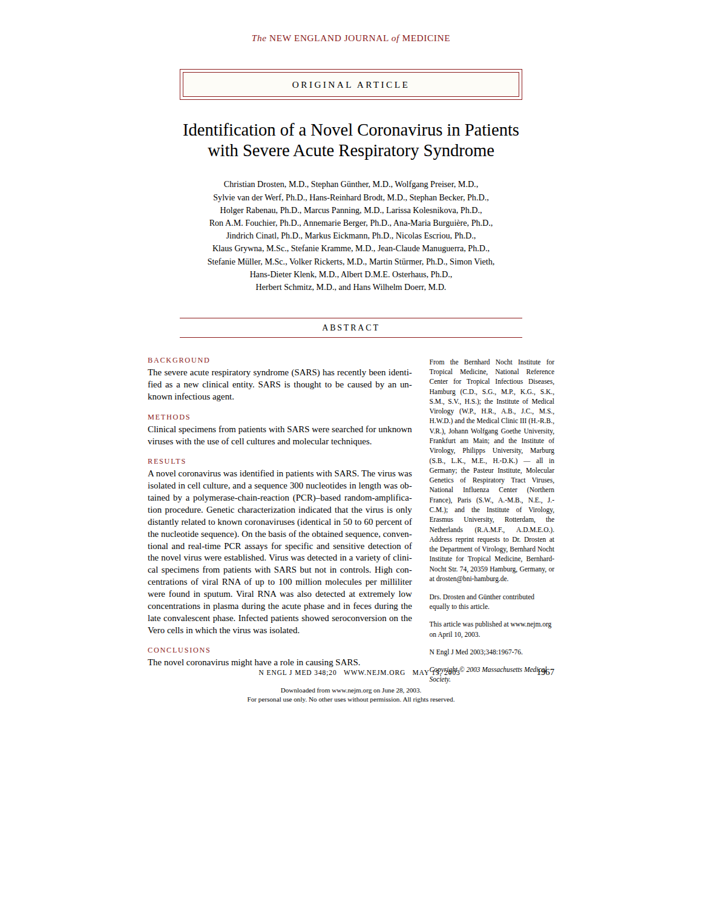The NEW ENGLAND JOURNAL of MEDICINE
ORIGINAL ARTICLE
Identification of a Novel Coronavirus in Patients
with Severe Acute Respiratory Syndrome
Christian Drosten, M.D., Stephan Günther, M.D., Wolfgang Preiser, M.D.,
Sylvie van der Werf, Ph.D., Hans-Reinhard Brodt, M.D., Stephan Becker, Ph.D.,
Holger Rabenau, Ph.D., Marcus Panning, M.D., Larissa Kolesnikova, Ph.D.,
Ron A.M. Fouchier, Ph.D., Annemarie Berger, Ph.D., Ana-Maria Burguière, Ph.D.,
Jindrich Cinatl, Ph.D., Markus Eickmann, Ph.D., Nicolas Escriou, Ph.D.,
Klaus Grywna, M.Sc., Stefanie Kramme, M.D., Jean-Claude Manuguerra, Ph.D.,
Stefanie Müller, M.Sc., Volker Rickerts, M.D., Martin Stürmer, Ph.D., Simon Vieth,
Hans-Dieter Klenk, M.D., Albert D.M.E. Osterhaus, Ph.D.,
Herbert Schmitz, M.D., and Hans Wilhelm Doerr, M.D.
ABSTRACT
BACKGROUND
The severe acute respiratory syndrome (SARS) has recently been identified as a new clinical entity. SARS is thought to be caused by an unknown infectious agent.
METHODS
Clinical specimens from patients with SARS were searched for unknown viruses with the use of cell cultures and molecular techniques.
RESULTS
A novel coronavirus was identified in patients with SARS. The virus was isolated in cell culture, and a sequence 300 nucleotides in length was obtained by a polymerase-chain-reaction (PCR)–based random-amplification procedure. Genetic characterization indicated that the virus is only distantly related to known coronaviruses (identical in 50 to 60 percent of the nucleotide sequence). On the basis of the obtained sequence, conventional and real-time PCR assays for specific and sensitive detection of the novel virus were established. Virus was detected in a variety of clinical specimens from patients with SARS but not in controls. High concentrations of viral RNA of up to 100 million molecules per milliliter were found in sputum. Viral RNA was also detected at extremely low concentrations in plasma during the acute phase and in feces during the late convalescent phase. Infected patients showed seroconversion on the Vero cells in which the virus was isolated.
CONCLUSIONS
The novel coronavirus might have a role in causing SARS.
From the Bernhard Nocht Institute for Tropical Medicine, National Reference Center for Tropical Infectious Diseases, Hamburg (C.D., S.G., M.P., K.G., S.K., S.M., S.V., H.S.); the Institute of Medical Virology (W.P., H.R., A.B., J.C., M.S., H.W.D.) and the Medical Clinic III (H.-R.B., V.R.), Johann Wolfgang Goethe University, Frankfurt am Main; and the Institute of Virology, Philipps University, Marburg (S.B., L.K., M.E., H.-D.K.) — all in Germany; the Pasteur Institute, Molecular Genetics of Respiratory Tract Viruses, National Influenza Center (Northern France), Paris (S.W., A.-M.B., N.E., J.-C.M.); and the Institute of Virology, Erasmus University, Rotterdam, the Netherlands (R.A.M.F., A.D.M.E.O.). Address reprint requests to Dr. Drosten at the Department of Virology, Bernhard Nocht Institute for Tropical Medicine, Bernhard-Nocht Str. 74, 20359 Hamburg, Germany, or at drosten@bni-hamburg.de.
Drs. Drosten and Günther contributed equally to this article.
This article was published at www.nejm.org on April 10, 2003.
N Engl J Med 2003;348:1967-76.
Copyright © 2003 Massachusetts Medical Society.
N ENGL J MED 348;20 WWW.NEJM.ORG MAY 15, 2003
1967
Downloaded from www.nejm.org on June 28, 2003.
For personal use only. No other uses without permission. All rights reserved.